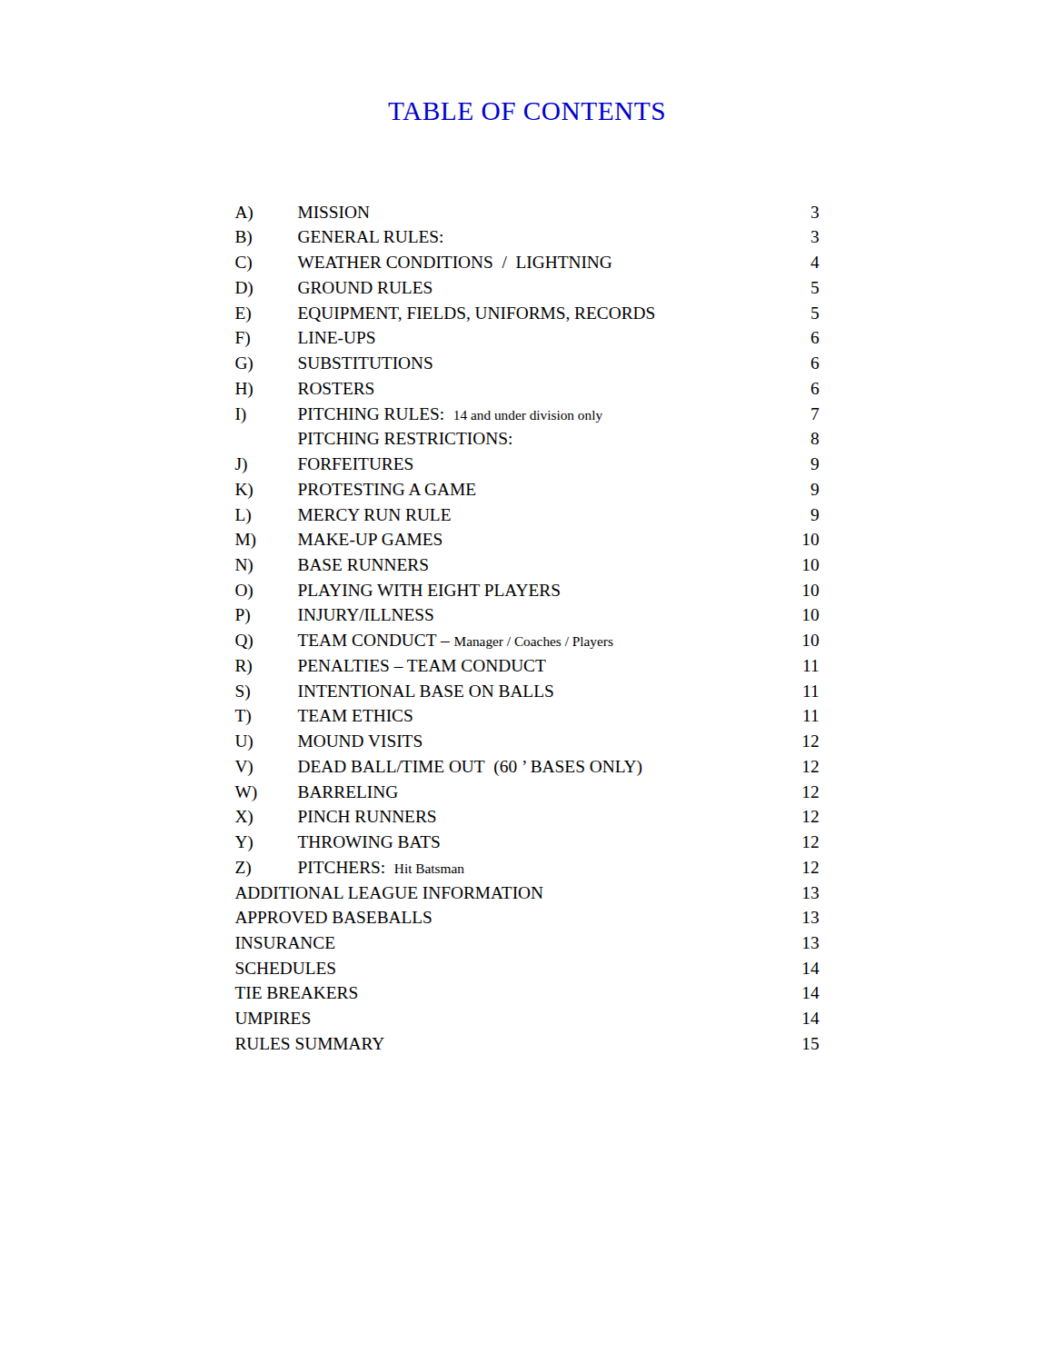TABLE OF CONTENTS
| A) | MISSION | 3 |
| B) | GENERAL RULES: | 3 |
| C) | WEATHER CONDITIONS / LIGHTNING | 4 |
| D) | GROUND RULES | 5 |
| E) | EQUIPMENT, FIELDS, UNIFORMS, RECORDS | 5 |
| F) | LINE-UPS | 6 |
| G) | SUBSTITUTIONS | 6 |
| H) | ROSTERS | 6 |
| I) | PITCHING RULES: 14 and under division only | 7 |
| | PITCHING RESTRICTIONS: | 8 |
| J) | FORFEITURES | 9 |
| K) | PROTESTING A GAME | 9 |
| L) | MERCY RUN RULE | 9 |
| M) | MAKE-UP GAMES | 10 |
| N) | BASE RUNNERS | 10 |
| O) | PLAYING WITH EIGHT PLAYERS | 10 |
| P) | INJURY/ILLNESS | 10 |
| Q) | TEAM CONDUCT – Manager / Coaches / Players | 10 |
| R) | PENALTIES – TEAM CONDUCT | 11 |
| S) | INTENTIONAL BASE ON BALLS | 11 |
| T) | TEAM ETHICS | 11 |
| U) | MOUND VISITS | 12 |
| V) | DEAD BALL/TIME OUT (60 ’ BASES ONLY) | 12 |
| W) | BARRELING | 12 |
| X) | PINCH RUNNERS | 12 |
| Y) | THROWING BATS | 12 |
| Z) | PITCHERS: Hit Batsman | 12 |
| ADDITIONAL LEAGUE INFORMATION | 13 |
| APPROVED BASEBALLS | 13 |
| INSURANCE | 13 |
| SCHEDULES | 14 |
| TIE BREAKERS | 14 |
| UMPIRES | 14 |
| RULES SUMMARY | 15 |